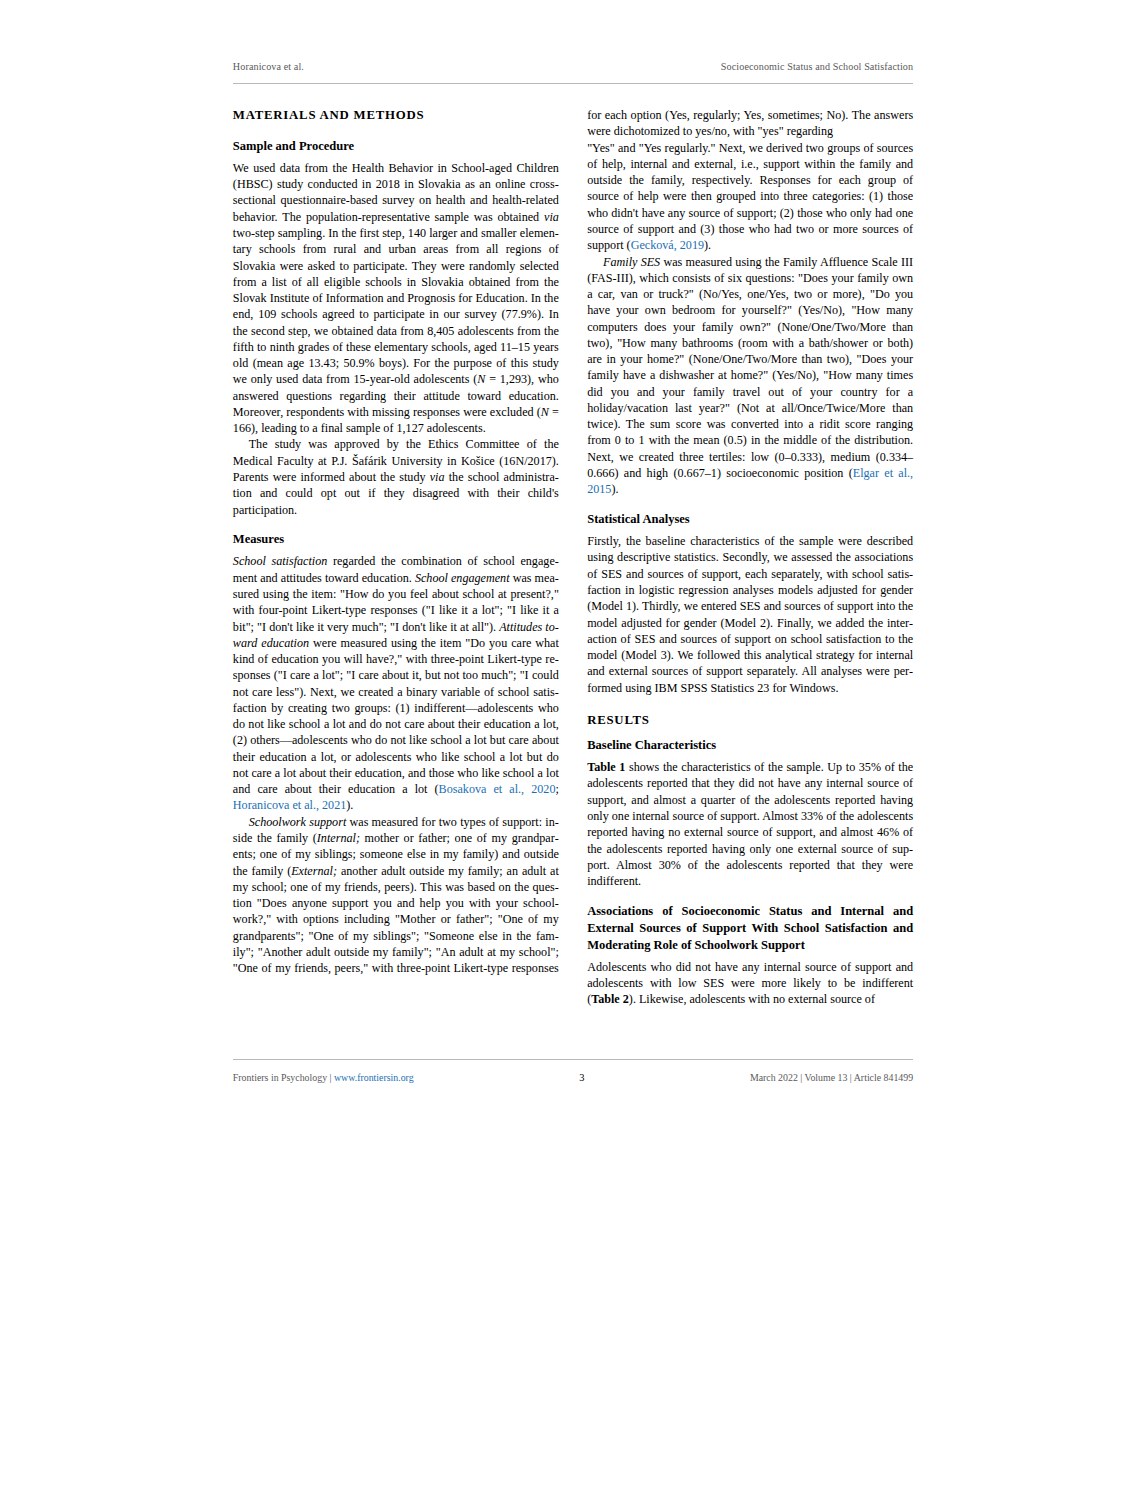Horanicova et al.
Socioeconomic Status and School Satisfaction
Materials and Methods
Sample and Procedure
We used data from the Health Behavior in School-aged Children (HBSC) study conducted in 2018 in Slovakia as an online cross-sectional questionnaire-based survey on health and health-related behavior. The population-representative sample was obtained via two-step sampling. In the first step, 140 larger and smaller elementary schools from rural and urban areas from all regions of Slovakia were asked to participate. They were randomly selected from a list of all eligible schools in Slovakia obtained from the Slovak Institute of Information and Prognosis for Education. In the end, 109 schools agreed to participate in our survey (77.9%). In the second step, we obtained data from 8,405 adolescents from the fifth to ninth grades of these elementary schools, aged 11–15 years old (mean age 13.43; 50.9% boys). For the purpose of this study we only used data from 15-year-old adolescents (N = 1,293), who answered questions regarding their attitude toward education. Moreover, respondents with missing responses were excluded (N = 166), leading to a final sample of 1,127 adolescents.
The study was approved by the Ethics Committee of the Medical Faculty at P.J. Šafárik University in Košice (16N/2017). Parents were informed about the study via the school administration and could opt out if they disagreed with their child's participation.
Measures
School satisfaction regarded the combination of school engagement and attitudes toward education. School engagement was measured using the item: "How do you feel about school at present?," with four-point Likert-type responses ("I like it a lot"; "I like it a bit"; "I don't like it very much"; "I don't like it at all"). Attitudes toward education were measured using the item "Do you care what kind of education you will have?," with three-point Likert-type responses ("I care a lot"; "I care about it, but not too much"; "I could not care less"). Next, we created a binary variable of school satisfaction by creating two groups: (1) indifferent—adolescents who do not like school a lot and do not care about their education a lot, (2) others—adolescents who do not like school a lot but care about their education a lot, or adolescents who like school a lot but do not care a lot about their education, and those who like school a lot and care about their education a lot (Bosakova et al., 2020; Horanicova et al., 2021).
Schoolwork support was measured for two types of support: inside the family (Internal; mother or father; one of my grandparents; one of my siblings; someone else in my family) and outside the family (External; another adult outside my family; an adult at my school; one of my friends, peers). This was based on the question "Does anyone support you and help you with your schoolwork?," with options including "Mother or father"; "One of my grandparents"; "One of my siblings"; "Someone else in the family"; "Another adult outside my family"; "An adult at my school"; "One of my friends, peers," with three-point Likert-type responses for each option (Yes, regularly; Yes, sometimes; No). The answers were dichotomized to yes/no, with "yes" regarding
"Yes" and "Yes regularly." Next, we derived two groups of sources of help, internal and external, i.e., support within the family and outside the family, respectively. Responses for each group of source of help were then grouped into three categories: (1) those who didn't have any source of support; (2) those who only had one source of support and (3) those who had two or more sources of support (Gecková, 2019).
Family SES was measured using the Family Affluence Scale III (FAS-III), which consists of six questions: "Does your family own a car, van or truck?" (No/Yes, one/Yes, two or more), "Do you have your own bedroom for yourself?" (Yes/No), "How many computers does your family own?" (None/One/Two/More than two), "How many bathrooms (room with a bath/shower or both) are in your home?" (None/One/Two/More than two), "Does your family have a dishwasher at home?" (Yes/No), "How many times did you and your family travel out of your country for a holiday/vacation last year?" (Not at all/Once/Twice/More than twice). The sum score was converted into a ridit score ranging from 0 to 1 with the mean (0.5) in the middle of the distribution. Next, we created three tertiles: low (0–0.333), medium (0.334–0.666) and high (0.667–1) socioeconomic position (Elgar et al., 2015).
Statistical Analyses
Firstly, the baseline characteristics of the sample were described using descriptive statistics. Secondly, we assessed the associations of SES and sources of support, each separately, with school satisfaction in logistic regression analyses models adjusted for gender (Model 1). Thirdly, we entered SES and sources of support into the model adjusted for gender (Model 2). Finally, we added the interaction of SES and sources of support on school satisfaction to the model (Model 3). We followed this analytical strategy for internal and external sources of support separately. All analyses were performed using IBM SPSS Statistics 23 for Windows.
Results
Baseline Characteristics
Table 1 shows the characteristics of the sample. Up to 35% of the adolescents reported that they did not have any internal source of support, and almost a quarter of the adolescents reported having only one internal source of support. Almost 33% of the adolescents reported having no external source of support, and almost 46% of the adolescents reported having only one external source of support. Almost 30% of the adolescents reported that they were indifferent.
Associations of Socioeconomic Status and Internal and External Sources of Support With School Satisfaction and Moderating Role of Schoolwork Support
Adolescents who did not have any internal source of support and adolescents with low SES were more likely to be indifferent (Table 2). Likewise, adolescents with no external source of
Frontiers in Psychology | www.frontiersin.org
3
March 2022 | Volume 13 | Article 841499